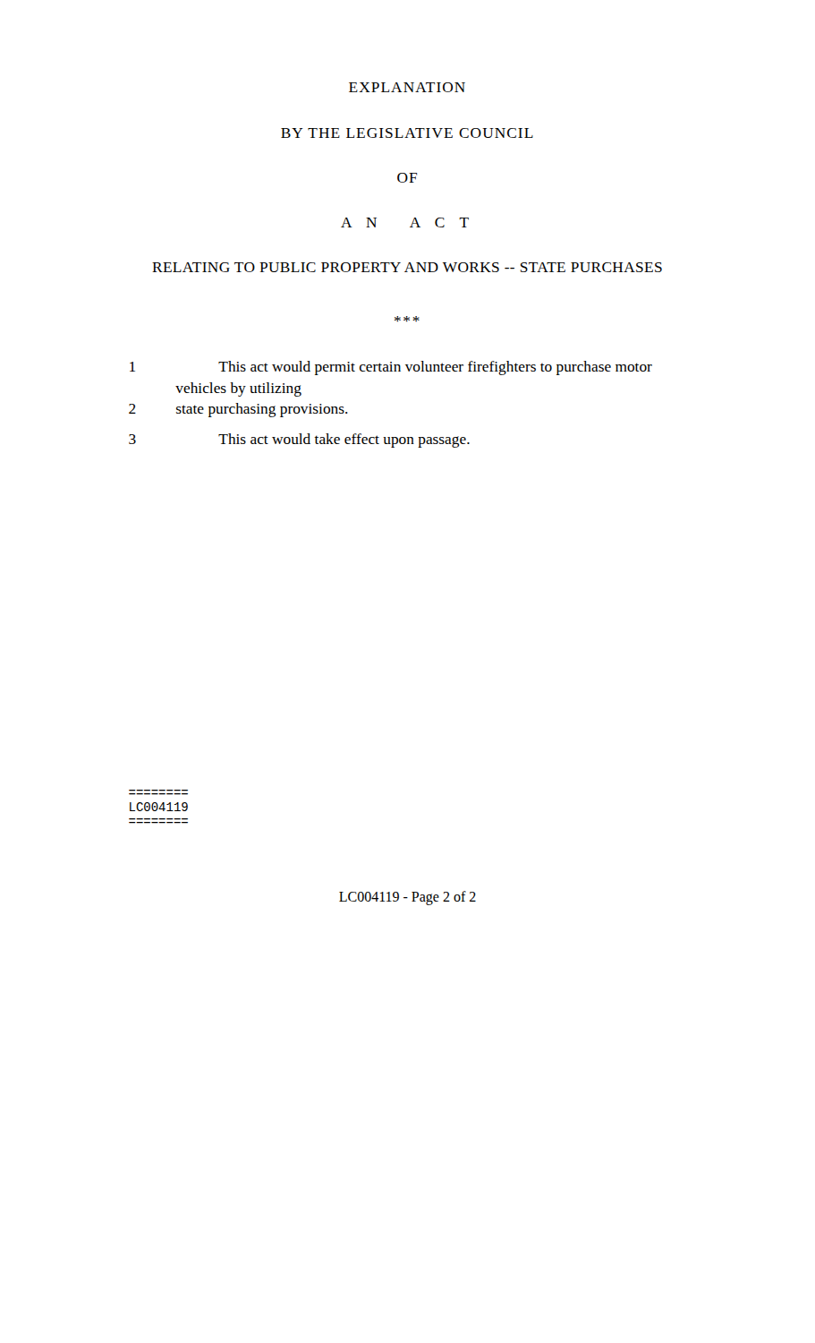EXPLANATION
BY THE LEGISLATIVE COUNCIL
OF
A N A C T
RELATING TO PUBLIC PROPERTY AND WORKS -- STATE PURCHASES
***
| 1 | This act would permit certain volunteer firefighters to purchase motor vehicles by utilizing |
| 2 | state purchasing provisions. |
| 3 | This act would take effect upon passage. |
========
LC004119
========
LC004119 - Page 2 of 2